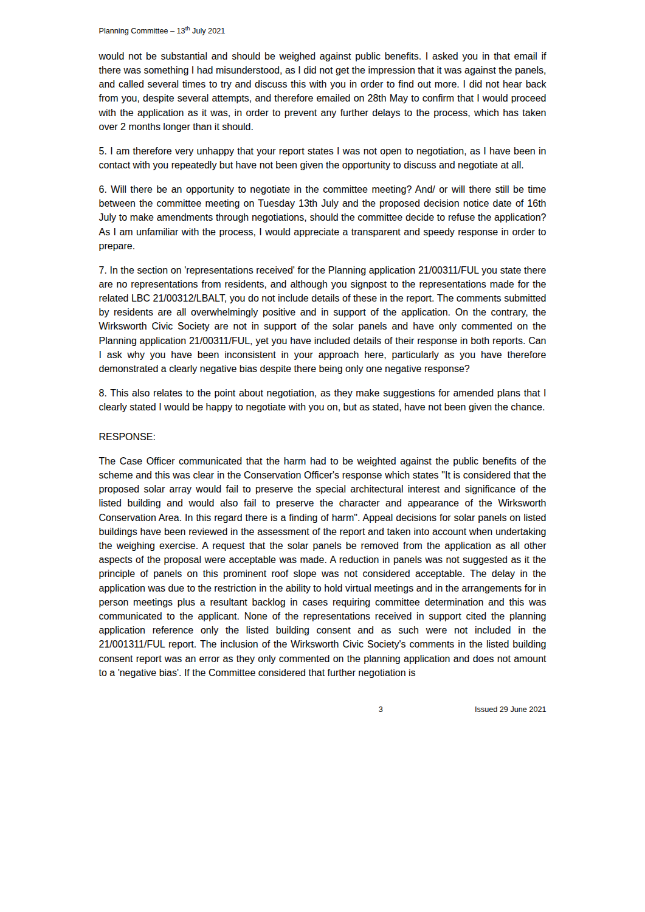Planning Committee – 13th July 2021
would not be substantial and should be weighed against public benefits. I asked you in that email if there was something I had misunderstood, as I did not get the impression that it was against the panels, and called several times to try and discuss this with you in order to find out more. I did not hear back from you, despite several attempts, and therefore emailed on 28th May to confirm that I would proceed with the application as it was, in order to prevent any further delays to the process, which has taken over 2 months longer than it should.
5. I am therefore very unhappy that your report states I was not open to negotiation, as I have been in contact with you repeatedly but have not been given the opportunity to discuss and negotiate at all.
6. Will there be an opportunity to negotiate in the committee meeting? And/ or will there still be time between the committee meeting on Tuesday 13th July and the proposed decision notice date of 16th July to make amendments through negotiations, should the committee decide to refuse the application? As I am unfamiliar with the process, I would appreciate a transparent and speedy response in order to prepare.
7. In the section on 'representations received' for the Planning application 21/00311/FUL you state there are no representations from residents, and although you signpost to the representations made for the related LBC 21/00312/LBALT, you do not include details of these in the report. The comments submitted by residents are all overwhelmingly positive and in support of the application. On the contrary, the Wirksworth Civic Society are not in support of the solar panels and have only commented on the Planning application 21/00311/FUL, yet you have included details of their response in both reports. Can I ask why you have been inconsistent in your approach here, particularly as you have therefore demonstrated a clearly negative bias despite there being only one negative response?
8. This also relates to the point about negotiation, as they make suggestions for amended plans that I clearly stated I would be happy to negotiate with you on, but as stated, have not been given the chance.
RESPONSE:
The Case Officer communicated that the harm had to be weighted against the public benefits of the scheme and this was clear in the Conservation Officer's response which states "It is considered that the proposed solar array would fail to preserve the special architectural interest and significance of the listed building and would also fail to preserve the character and appearance of the Wirksworth Conservation Area. In this regard there is a finding of harm". Appeal decisions for solar panels on listed buildings have been reviewed in the assessment of the report and taken into account when undertaking the weighing exercise. A request that the solar panels be removed from the application as all other aspects of the proposal were acceptable was made. A reduction in panels was not suggested as it the principle of panels on this prominent roof slope was not considered acceptable. The delay in the application was due to the restriction in the ability to hold virtual meetings and in the arrangements for in person meetings plus a resultant backlog in cases requiring committee determination and this was communicated to the applicant. None of the representations received in support cited the planning application reference only the listed building consent and as such were not included in the 21/001311/FUL report. The inclusion of the Wirksworth Civic Society's comments in the listed building consent report was an error as they only commented on the planning application and does not amount to a 'negative bias'. If the Committee considered that further negotiation is
3 Issued 29 June 2021